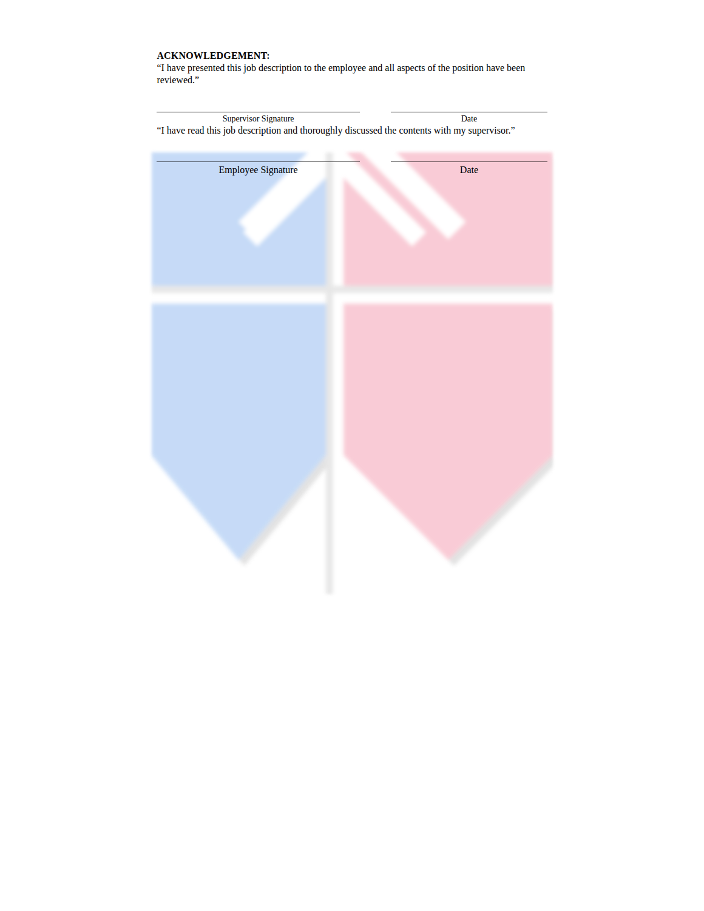ACKNOWLEDGEMENT:
“I have presented this job description to the employee and all aspects of the position have been reviewed.”
| Supervisor Signature | | Date |
“I have read this job description and thoroughly discussed the contents with my supervisor.”
| Employee Signature | | Date |